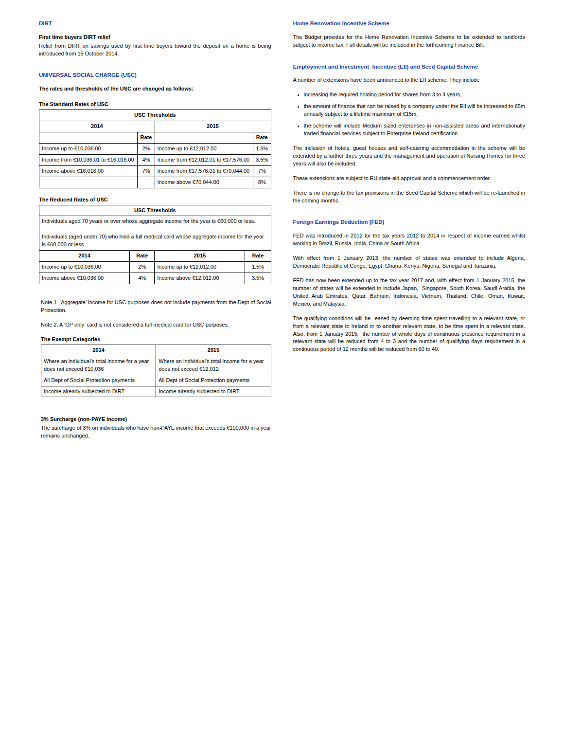DIRT
First time buyers DIRT relief
Relief from DIRT on savings used by first time buyers toward the deposit on a home is being introduced from 15 October 2014.
UNIVERSAL SOCIAL CHARGE (USC)
The rates and thresholds of the USC are changed as follows:
The Standard Rates of USC
| USC Thresholds |
| --- |
| 2014 | 2015 |
| | Rate | | Rate |
| Income up to €10,036.00 | 2% | Income up to €12,012.00 | 1.5% |
| Income from €10,036.01 to €16,016.00 | 4% | Income from €12,012.01 to €17,576.00 | 3.5% |
| Income above €16,016.00 | 7% | Income from €17,576.01 to €70,044.00 | 7% |
| | | Income above €70,044.00 | 8% |
The Reduced Rates of USC
| USC Thresholds |
| --- |
| Individuals aged 70 years or over whose aggregate income for the year is €60,000 or less. Individuals (aged under 70) who hold a full medical card whose aggregate income for the year is €60,000 or less. |
| 2014 | Rate | 2015 | Rate |
| Income up to €10,036.00 | 2% | Income up to €12,012.00 | 1.5% |
| Income above €10,036.00 | 4% | Income above €12,012.00 | 3.5% |
Note 1. ‘Aggregate’ income for USC purposes does not include payments from the Dept of Social Protection.
Note 2. A ‘GP only’ card is not considered a full medical card for USC purposes.
The Exempt Categories
| 2014 | 2015 |
| --- | --- |
| Where an individual’s total income for a year does not exceed €10,036 | Where an individual’s total income for a year does not exceed €12,012 |
| All Dept of Social Protection payments | All Dept of Social Protection payments |
| Income already subjected to DIRT | Income already subjected to DIRT |
3% Surcharge (non-PAYE income)
The surcharge of 3% on individuals who have non-PAYE income that exceeds €100,000 in a year remains unchanged.
Home Renovation Incentive Scheme
The Budget provides for the Home Renovation Incentive Scheme to be extended to landlords subject to income tax. Full details will be included in the forthcoming Finance Bill.
Employment and Investment Incentive (EII) and Seed Capital Scheme
A number of extensions have been announced to the EII scheme. They include
increasing the required holding period for shares from 3 to 4 years,
the amount of finance that can be raised by a company under the EII will be increased to €5m annually subject to a lifetime maximum of €15m,
the scheme will include Medium sized enterprises in non-assisted areas and internationally traded financial services subject to Enterprise Ireland certification.
The inclusion of hotels, guest houses and self-catering accommodation in the scheme will be extended by a further three years and the management and operation of Nursing Homes for three years will also be included.
These extensions are subject to EU state-aid approval and a commencement order.
There is no change to the tax provisions in the Seed Capital Scheme which will be re-launched in the coming months.
Foreign Earnings Deduction (FED)
FED was introduced in 2012 for the tax years 2012 to 2014 in respect of income earned whilst working in Brazil, Russia, India, China or South Africa.
With effect from 1 January 2013, the number of states was extended to include Algeria, Democratic Republic of Congo, Egypt, Ghana, Kenya, Nigeria, Senegal and Tanzania.
FED has now been extended up to the tax year 2017 and, with effect from 1 January 2015, the number of states will be extended to include Japan, Singapore, South Korea, Saudi Arabia, the United Arab Emirates, Qatar, Bahrain, Indonesia, Vietnam, Thailand, Chile, Oman, Kuwait, Mexico, and Malaysia.
The qualifying conditions will be eased by deeming time spent travelling to a relevant state, or from a relevant state to Ireland or to another relevant state, to be time spent in a relevant state. Also, from 1 January 2015, the number of whole days of continuous presence requirement in a relevant state will be reduced from 4 to 3 and the number of qualifying days requirement in a continuous period of 12 months will be reduced from 60 to 40.